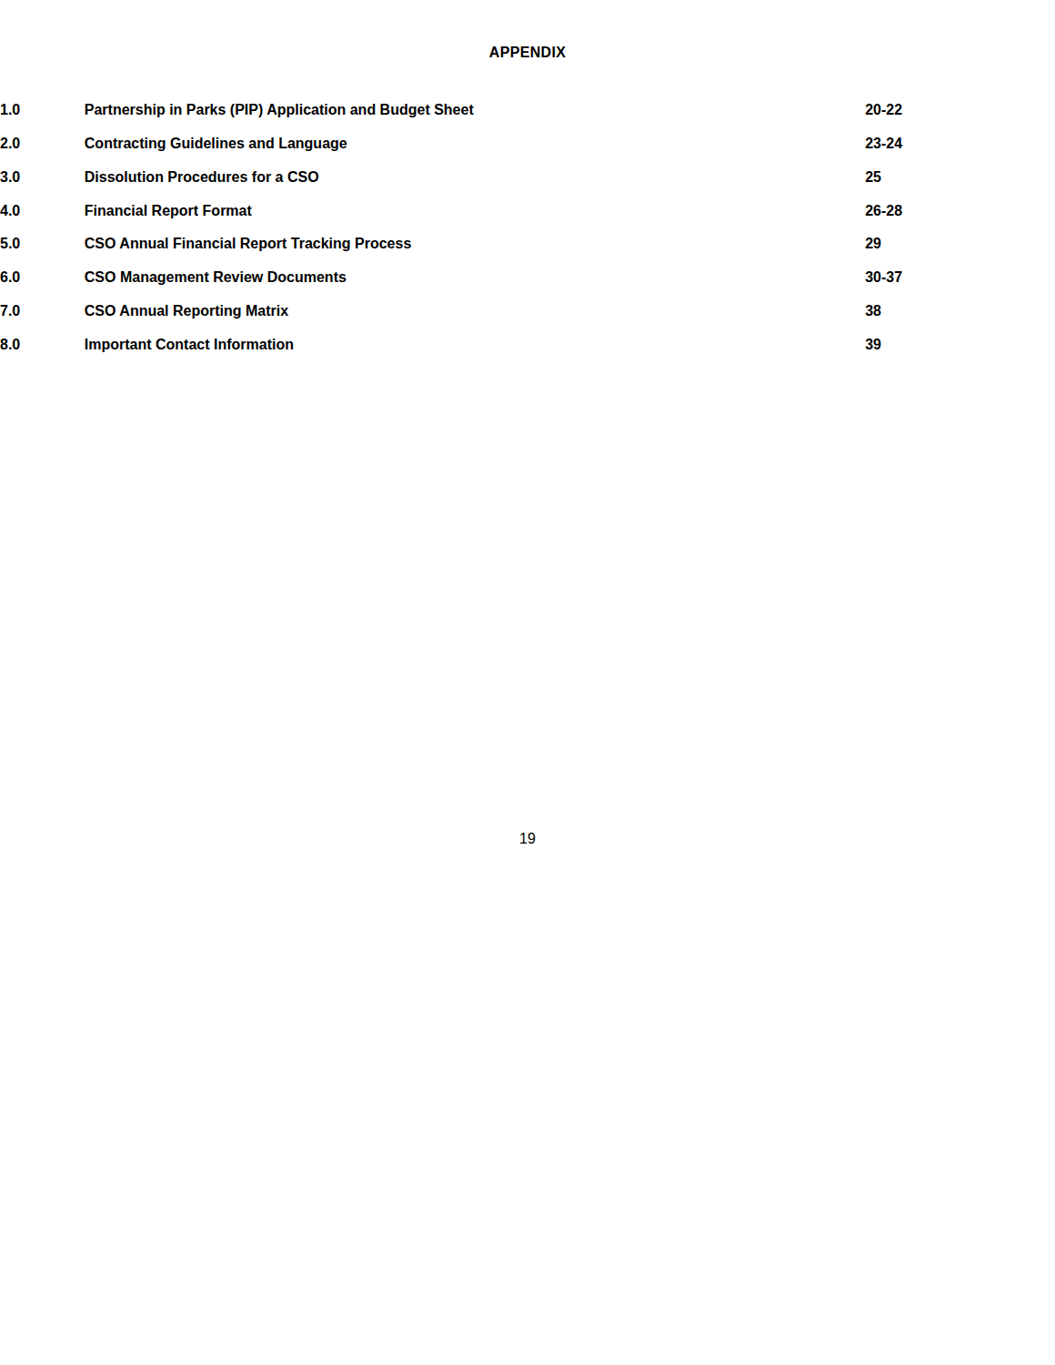APPENDIX
| 1.0 | Partnership in Parks (PIP) Application and Budget Sheet | 20-22 |
| 2.0 | Contracting Guidelines and Language | 23-24 |
| 3.0 | Dissolution Procedures for a CSO | 25 |
| 4.0 | Financial Report Format | 26-28 |
| 5.0 | CSO Annual Financial Report Tracking Process | 29 |
| 6.0 | CSO Management Review Documents | 30-37 |
| 7.0 | CSO Annual Reporting Matrix | 38 |
| 8.0 | Important Contact Information | 39 |
19